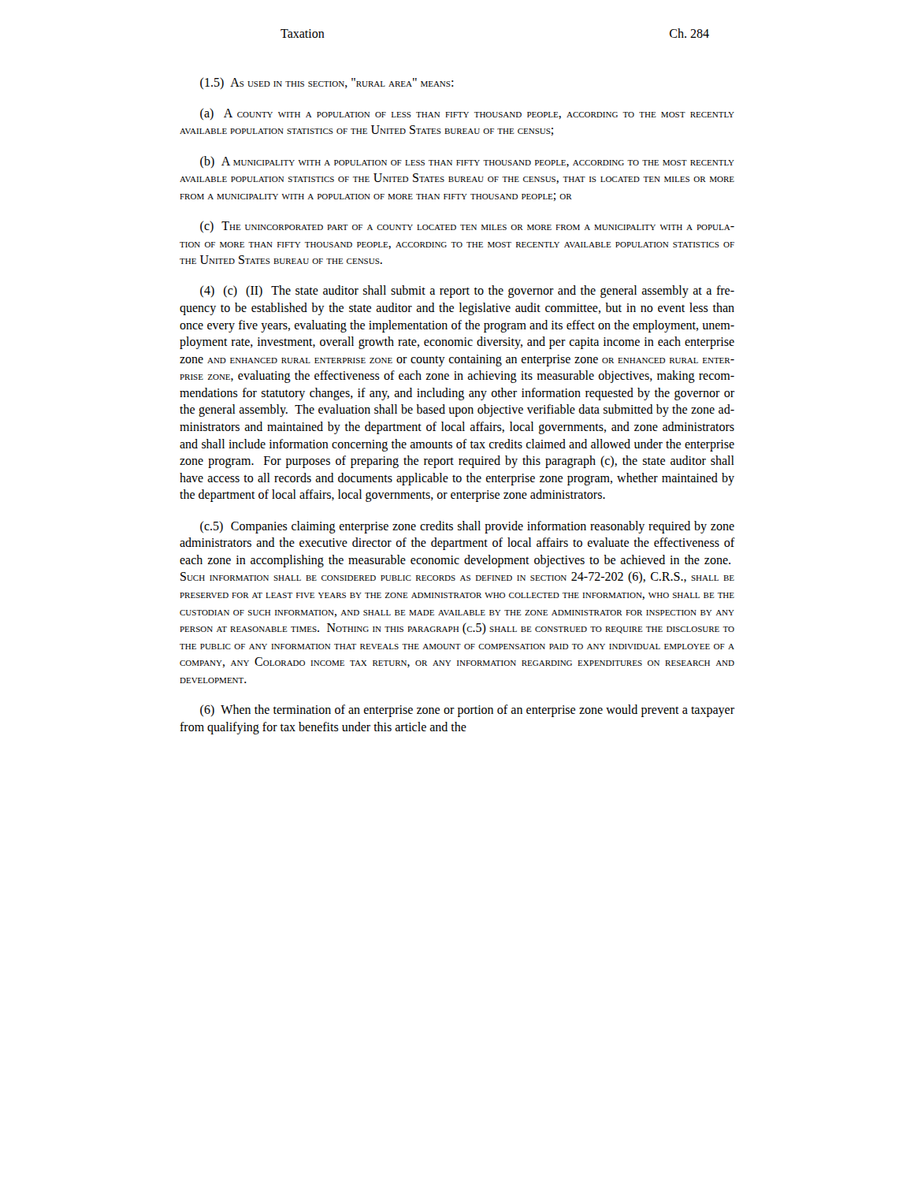Taxation Ch. 284
(1.5) As used in this section, "rural area" means:
(a) A county with a population of less than fifty thousand people, according to the most recently available population statistics of the United States bureau of the census;
(b) A municipality with a population of less than fifty thousand people, according to the most recently available population statistics of the United States bureau of the census, that is located ten miles or more from a municipality with a population of more than fifty thousand people; or
(c) The unincorporated part of a county located ten miles or more from a municipality with a population of more than fifty thousand people, according to the most recently available population statistics of the United States bureau of the census.
(4) (c) (II) The state auditor shall submit a report to the governor and the general assembly at a frequency to be established by the state auditor and the legislative audit committee, but in no event less than once every five years, evaluating the implementation of the program and its effect on the employment, unemployment rate, investment, overall growth rate, economic diversity, and per capita income in each enterprise zone and enhanced rural enterprise zone or county containing an enterprise zone or enhanced rural enterprise zone, evaluating the effectiveness of each zone in achieving its measurable objectives, making recommendations for statutory changes, if any, and including any other information requested by the governor or the general assembly. The evaluation shall be based upon objective verifiable data submitted by the zone administrators and maintained by the department of local affairs, local governments, and zone administrators and shall include information concerning the amounts of tax credits claimed and allowed under the enterprise zone program. For purposes of preparing the report required by this paragraph (c), the state auditor shall have access to all records and documents applicable to the enterprise zone program, whether maintained by the department of local affairs, local governments, or enterprise zone administrators.
(c.5) Companies claiming enterprise zone credits shall provide information reasonably required by zone administrators and the executive director of the department of local affairs to evaluate the effectiveness of each zone in accomplishing the measurable economic development objectives to be achieved in the zone. Such information shall be considered public records as defined in section 24-72-202 (6), C.R.S., shall be preserved for at least five years by the zone administrator who collected the information, who shall be the custodian of such information, and shall be made available by the zone administrator for inspection by any person at reasonable times. Nothing in this paragraph (c.5) shall be construed to require the disclosure to the public of any information that reveals the amount of compensation paid to any individual employee of a company, any Colorado income tax return, or any information regarding expenditures on research and development.
(6) When the termination of an enterprise zone or portion of an enterprise zone would prevent a taxpayer from qualifying for tax benefits under this article and the